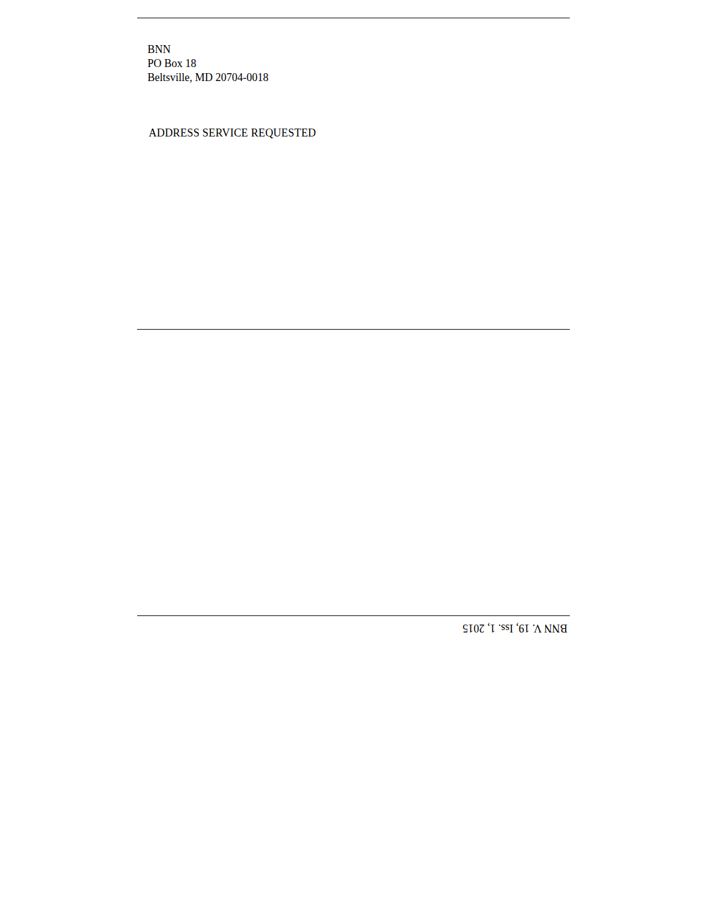BNN
PO Box 18
Beltsville, MD 20704-0018
ADDRESS SERVICE REQUESTED
BNN V. 19, Iss. 1, 2015